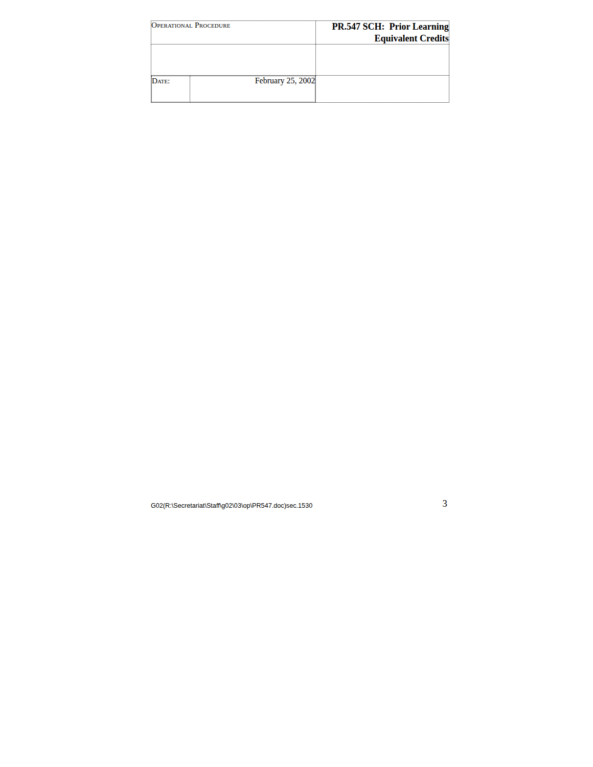| Operational Procedure | PR.547 SCH: Prior Learning Equivalent Credits |
| / Date: / February 25, 2002 / | |
| G02(R:\Secretariat\Staff\g02\03\op\PR547.doc)sec.1530 | 3 |